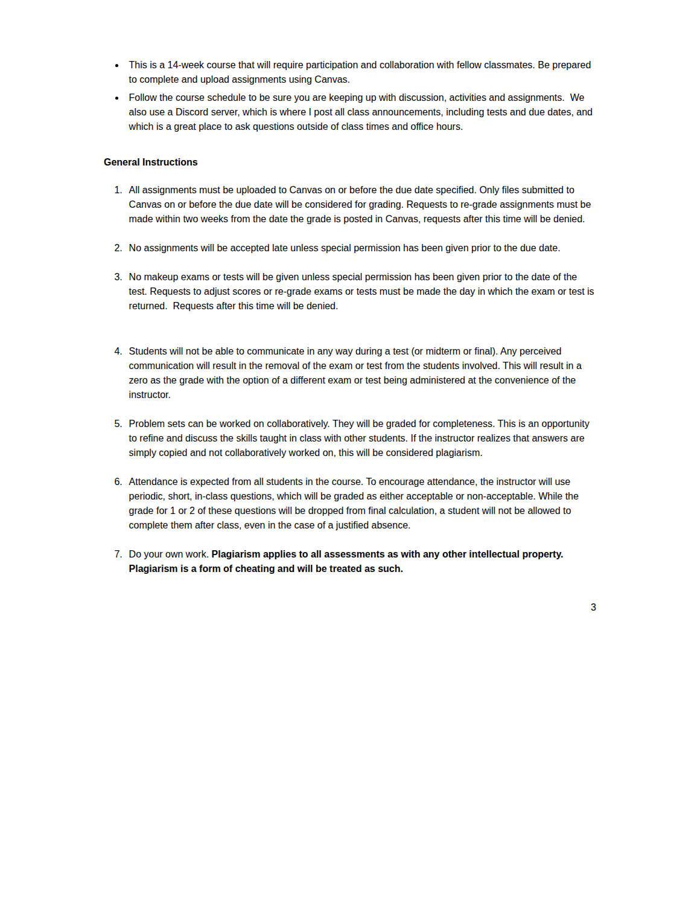This is a 14-week course that will require participation and collaboration with fellow classmates. Be prepared to complete and upload assignments using Canvas.
Follow the course schedule to be sure you are keeping up with discussion, activities and assignments. We also use a Discord server, which is where I post all class announcements, including tests and due dates, and which is a great place to ask questions outside of class times and office hours.
General Instructions
All assignments must be uploaded to Canvas on or before the due date specified. Only files submitted to Canvas on or before the due date will be considered for grading. Requests to re-grade assignments must be made within two weeks from the date the grade is posted in Canvas, requests after this time will be denied.
No assignments will be accepted late unless special permission has been given prior to the due date.
No makeup exams or tests will be given unless special permission has been given prior to the date of the test. Requests to adjust scores or re-grade exams or tests must be made the day in which the exam or test is returned. Requests after this time will be denied.
Students will not be able to communicate in any way during a test (or midterm or final). Any perceived communication will result in the removal of the exam or test from the students involved. This will result in a zero as the grade with the option of a different exam or test being administered at the convenience of the instructor.
Problem sets can be worked on collaboratively. They will be graded for completeness. This is an opportunity to refine and discuss the skills taught in class with other students. If the instructor realizes that answers are simply copied and not collaboratively worked on, this will be considered plagiarism.
Attendance is expected from all students in the course. To encourage attendance, the instructor will use periodic, short, in-class questions, which will be graded as either acceptable or non-acceptable. While the grade for 1 or 2 of these questions will be dropped from final calculation, a student will not be allowed to complete them after class, even in the case of a justified absence.
Do your own work. Plagiarism applies to all assessments as with any other intellectual property. Plagiarism is a form of cheating and will be treated as such.
3